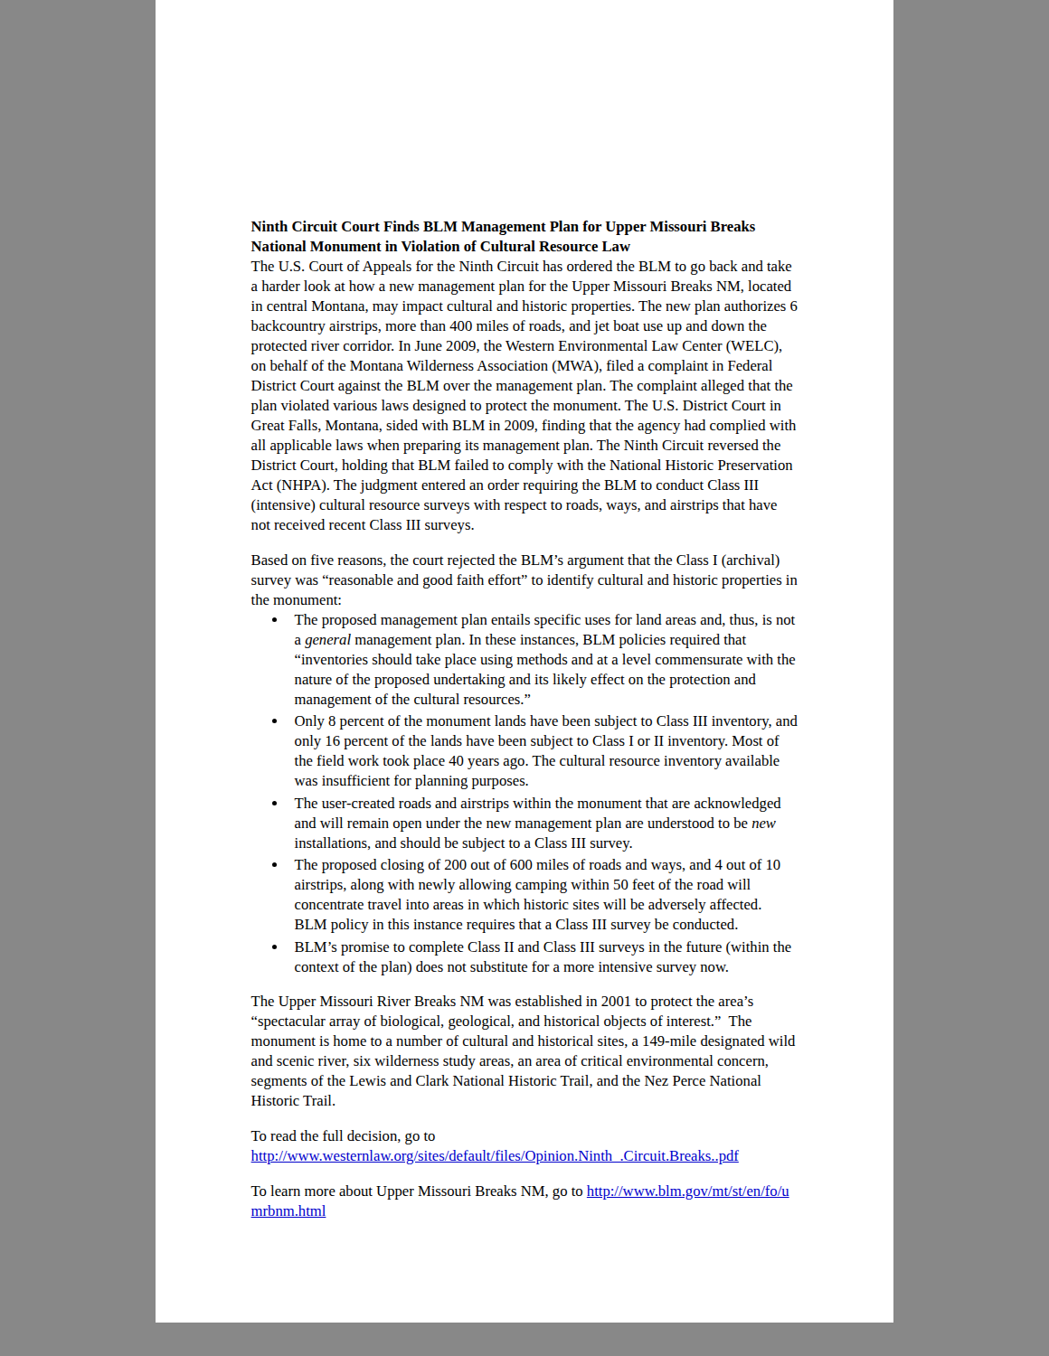Ninth Circuit Court Finds BLM Management Plan for Upper Missouri Breaks National Monument in Violation of Cultural Resource Law
The U.S. Court of Appeals for the Ninth Circuit has ordered the BLM to go back and take a harder look at how a new management plan for the Upper Missouri Breaks NM, located in central Montana, may impact cultural and historic properties. The new plan authorizes 6 backcountry airstrips, more than 400 miles of roads, and jet boat use up and down the protected river corridor. In June 2009, the Western Environmental Law Center (WELC), on behalf of the Montana Wilderness Association (MWA), filed a complaint in Federal District Court against the BLM over the management plan. The complaint alleged that the plan violated various laws designed to protect the monument. The U.S. District Court in Great Falls, Montana, sided with BLM in 2009, finding that the agency had complied with all applicable laws when preparing its management plan. The Ninth Circuit reversed the District Court, holding that BLM failed to comply with the National Historic Preservation Act (NHPA). The judgment entered an order requiring the BLM to conduct Class III (intensive) cultural resource surveys with respect to roads, ways, and airstrips that have not received recent Class III surveys.
Based on five reasons, the court rejected the BLM’s argument that the Class I (archival) survey was “reasonable and good faith effort” to identify cultural and historic properties in the monument:
The proposed management plan entails specific uses for land areas and, thus, is not a general management plan. In these instances, BLM policies required that “inventories should take place using methods and at a level commensurate with the nature of the proposed undertaking and its likely effect on the protection and management of the cultural resources.”
Only 8 percent of the monument lands have been subject to Class III inventory, and only 16 percent of the lands have been subject to Class I or II inventory. Most of the field work took place 40 years ago. The cultural resource inventory available was insufficient for planning purposes.
The user-created roads and airstrips within the monument that are acknowledged and will remain open under the new management plan are understood to be new installations, and should be subject to a Class III survey.
The proposed closing of 200 out of 600 miles of roads and ways, and 4 out of 10 airstrips, along with newly allowing camping within 50 feet of the road will concentrate travel into areas in which historic sites will be adversely affected. BLM policy in this instance requires that a Class III survey be conducted.
BLM’s promise to complete Class II and Class III surveys in the future (within the context of the plan) does not substitute for a more intensive survey now.
The Upper Missouri River Breaks NM was established in 2001 to protect the area’s “spectacular array of biological, geological, and historical objects of interest.” The monument is home to a number of cultural and historical sites, a 149-mile designated wild and scenic river, six wilderness study areas, an area of critical environmental concern, segments of the Lewis and Clark National Historic Trail, and the Nez Perce National Historic Trail.
To read the full decision, go to
http://www.westernlaw.org/sites/default/files/Opinion.Ninth_.Circuit.Breaks..pdf
To learn more about Upper Missouri Breaks NM, go to http://www.blm.gov/mt/st/en/fo/umrbnm.html